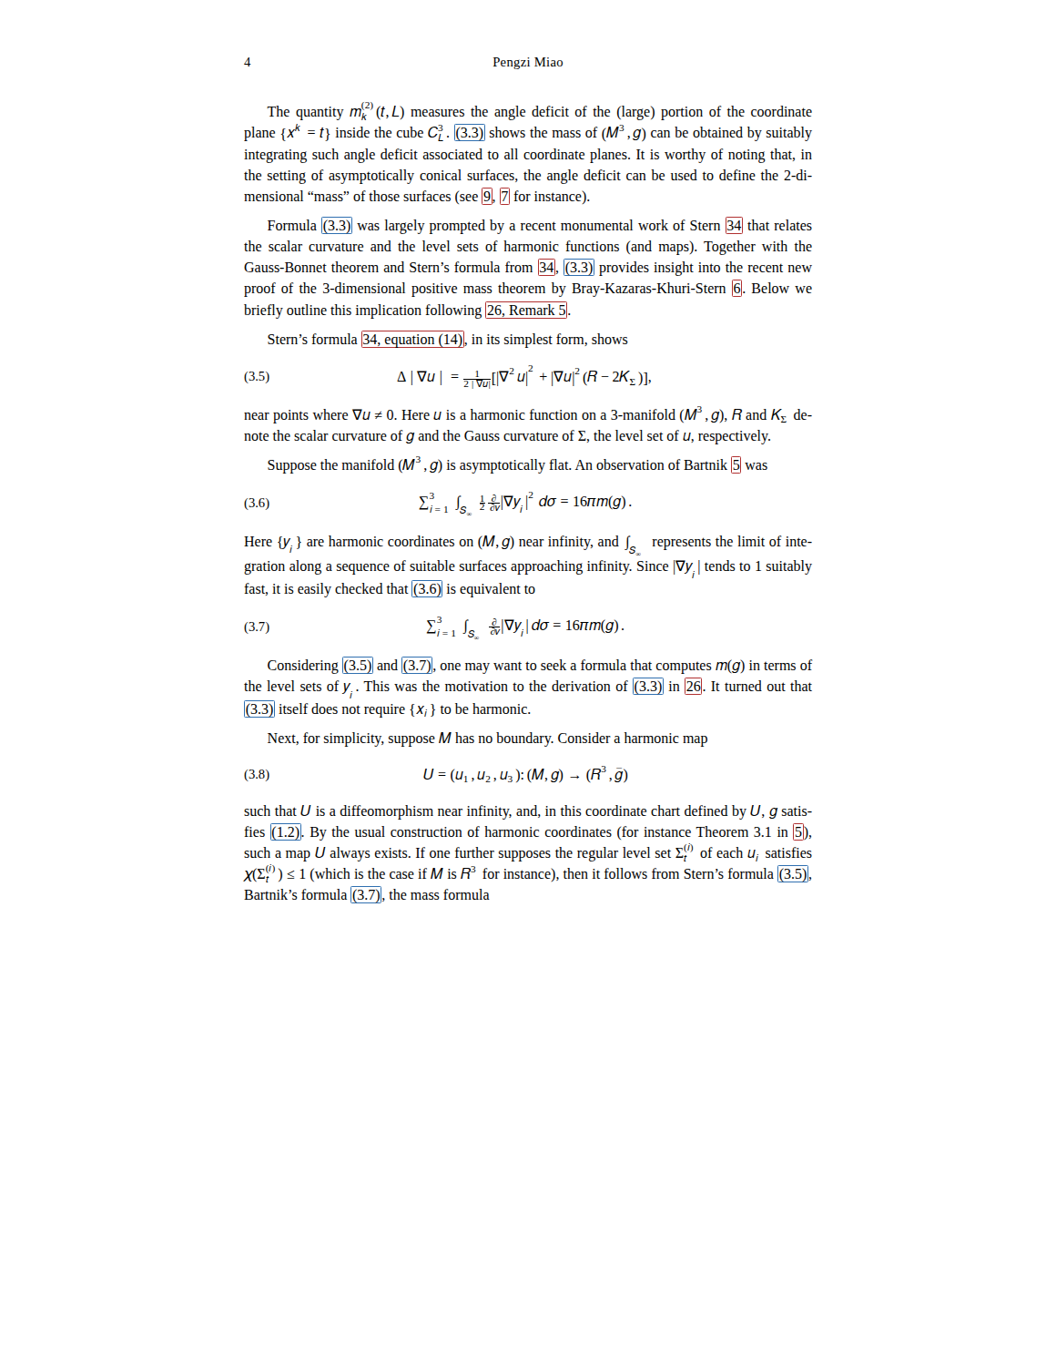4 Pengzi Miao
The quantity mk(2)(t,L) measures the angle deficit of the (large) portion of the coordinate plane {xk=t} inside the cube CL3. (3.3) shows the mass of (M3,g) can be obtained by suitably integrating such angle deficit associated to all coordinate planes. It is worthy of noting that, in the setting of asymptotically conical surfaces, the angle deficit can be used to define the 2-dimensional “mass” of those surfaces (see 9, 7 for instance).
Formula (3.3) was largely prompted by a recent monumental work of Stern 34 that relates the scalar curvature and the level sets of harmonic functions (and maps). Together with the Gauss-Bonnet theorem and Stern’s formula from 34, (3.3) provides insight into the recent new proof of the 3-dimensional positive mass theorem by Bray-Kazaras-Khuri-Stern 6. Below we briefly outline this implication following 26, Remark 5.
Stern’s formula 34, equation (14), in its simplest form, shows
(3.5) Δ |∇u| = 1 2|∇u| [ |∇2u|2 + |∇u|2 (R−2KΣ) ] ,
near points where ∇u≠0. Here u is a harmonic function on a 3-manifold (M3,g), R and KΣ denote the scalar curvature of g and the Gauss curvature of Σ, the level set of u, respectively.
Suppose the manifold (M3,g) is asymptotically flat. An observation of Bartnik 5 was
(3.6) ∑ i=1 3 ∫S∞ 12 ∂∂ν |∇yi|2 dσ = 16πm(g).
Here {yi} are harmonic coordinates on (M,g) near infinity, and ∫S∞ represents the limit of integration along a sequence of suitable surfaces approaching infinity. Since |∇yi| tends to 1 suitably fast, it is easily checked that (3.6) is equivalent to
(3.7) ∑ i=1 3 ∫S∞ ∂∂ν |∇yi| dσ = 16πm(g).
Considering (3.5) and (3.7), one may want to seek a formula that computes m(g) in terms of the level sets of yi. This was the motivation to the derivation of (3.3) in 26. It turned out that (3.3) itself does not require {xi} to be harmonic.
Next, for simplicity, suppose M has no boundary. Consider a harmonic map
(3.8) U = (u1,u2,u3) : (M,g) → (R3,g¯)
such that U is a diffeomorphism near infinity, and, in this coordinate chart defined by U, g satisfies (1.2). By the usual construction of harmonic coordinates (for instance Theorem 3.1 in 5), such a map U always exists. If one further supposes the regular level set Σt(i) of each ui satisfies χ(Σt(i))≤1 (which is the case if M is R3 for instance), then it follows from Stern’s formula (3.5), Bartnik’s formula (3.7), the mass formula